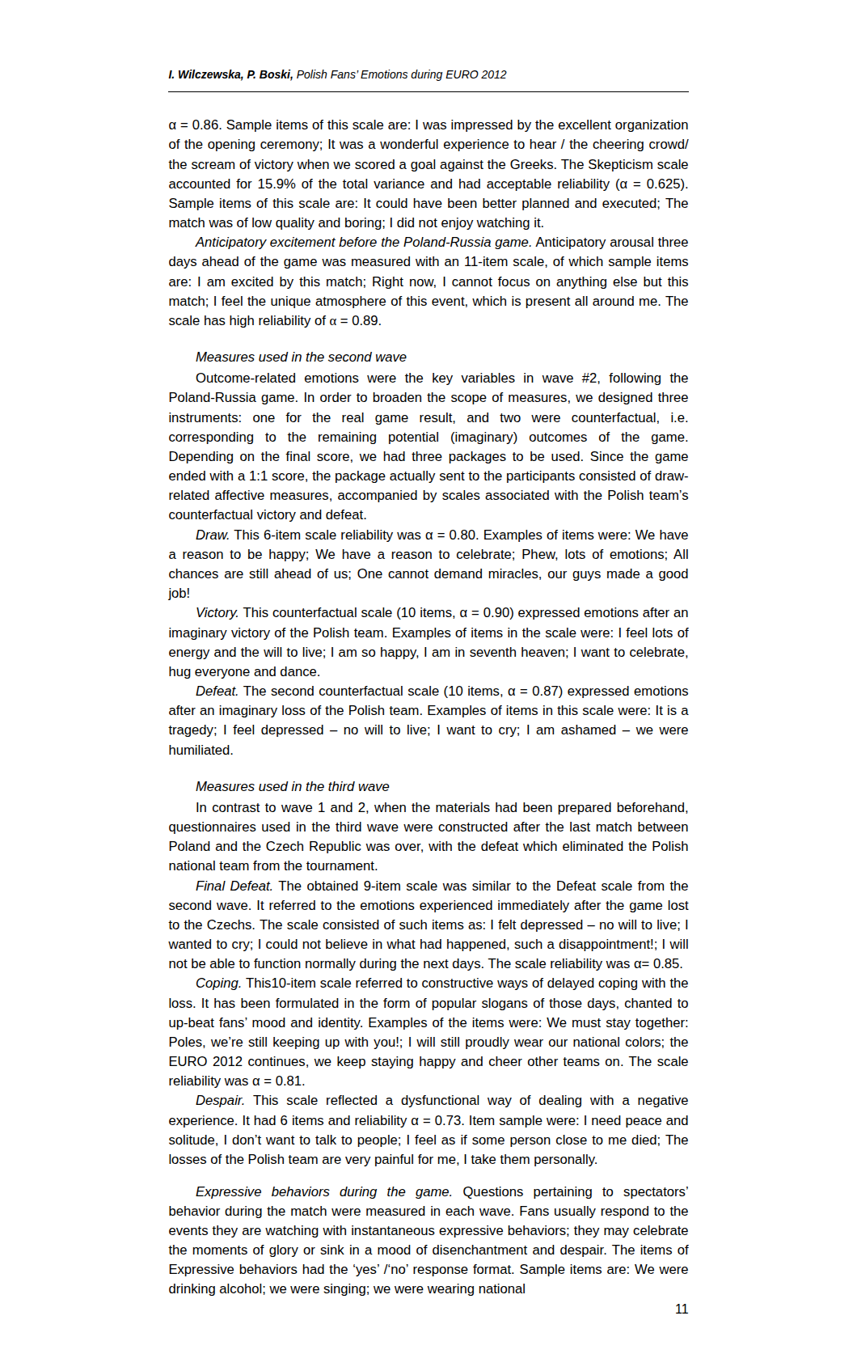I. Wilczewska, P. Boski, Polish Fans’ Emotions during EURO 2012
α = 0.86. Sample items of this scale are: I was impressed by the excellent organization of the opening ceremony; It was a wonderful experience to hear / the cheering crowd/ the scream of victory when we scored a goal against the Greeks. The Skepticism scale accounted for 15.9% of the total variance and had acceptable reliability (α = 0.625). Sample items of this scale are: It could have been better planned and executed; The match was of low quality and boring; I did not enjoy watching it.
Anticipatory excitement before the Poland-Russia game. Anticipatory arousal three days ahead of the game was measured with an 11-item scale, of which sample items are: I am excited by this match; Right now, I cannot focus on anything else but this match; I feel the unique atmosphere of this event, which is present all around me. The scale has high reliability of α = 0.89.
Measures used in the second wave
Outcome-related emotions were the key variables in wave #2, following the Poland-Russia game. In order to broaden the scope of measures, we designed three instruments: one for the real game result, and two were counterfactual, i.e. corresponding to the remaining potential (imaginary) outcomes of the game. Depending on the final score, we had three packages to be used. Since the game ended with a 1:1 score, the package actually sent to the participants consisted of draw-related affective measures, accompanied by scales associated with the Polish team’s counterfactual victory and defeat.
Draw. This 6-item scale reliability was α = 0.80. Examples of items were: We have a reason to be happy; We have a reason to celebrate; Phew, lots of emotions; All chances are still ahead of us; One cannot demand miracles, our guys made a good job!
Victory. This counterfactual scale (10 items, α = 0.90) expressed emotions after an imaginary victory of the Polish team. Examples of items in the scale were: I feel lots of energy and the will to live; I am so happy, I am in seventh heaven; I want to celebrate, hug everyone and dance.
Defeat. The second counterfactual scale (10 items, α = 0.87) expressed emotions after an imaginary loss of the Polish team. Examples of items in this scale were: It is a tragedy; I feel depressed – no will to live; I want to cry; I am ashamed – we were humiliated.
Measures used in the third wave
In contrast to wave 1 and 2, when the materials had been prepared beforehand, questionnaires used in the third wave were constructed after the last match between Poland and the Czech Republic was over, with the defeat which eliminated the Polish national team from the tournament.
Final Defeat. The obtained 9-item scale was similar to the Defeat scale from the second wave. It referred to the emotions experienced immediately after the game lost to the Czechs. The scale consisted of such items as: I felt depressed – no will to live; I wanted to cry; I could not believe in what had happened, such a disappointment!; I will not be able to function normally during the next days. The scale reliability was α= 0.85.
Coping. This10-item scale referred to constructive ways of delayed coping with the loss. It has been formulated in the form of popular slogans of those days, chanted to up-beat fans’ mood and identity. Examples of the items were: We must stay together: Poles, we’re still keeping up with you!; I will still proudly wear our national colors; the EURO 2012 continues, we keep staying happy and cheer other teams on. The scale reliability was α = 0.81.
Despair. This scale reflected a dysfunctional way of dealing with a negative experience. It had 6 items and reliability α = 0.73. Item sample were: I need peace and solitude, I don’t want to talk to people; I feel as if some person close to me died; The losses of the Polish team are very painful for me, I take them personally.
Expressive behaviors during the game. Questions pertaining to spectators’ behavior during the match were measured in each wave. Fans usually respond to the events they are watching with instantaneous expressive behaviors; they may celebrate the moments of glory or sink in a mood of disenchantment and despair. The items of Expressive behaviors had the ‘yes’ /‘no’ response format. Sample items are: We were drinking alcohol; we were singing; we were wearing national
11